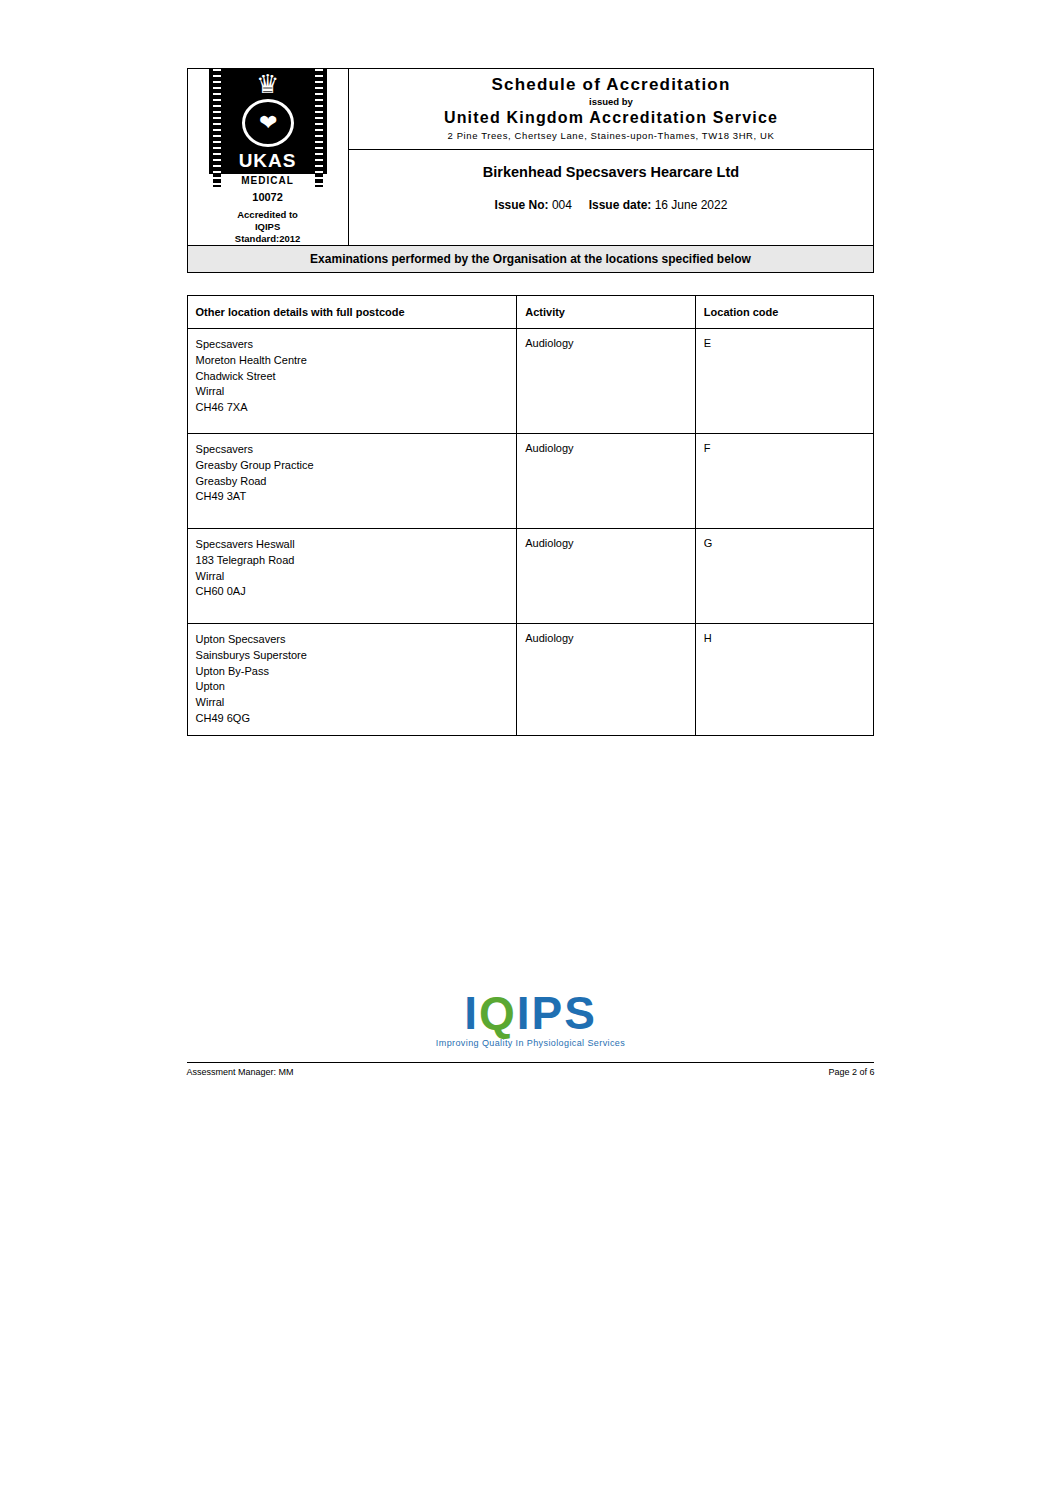| ♛ ❤ UKAS MEDICAL 10072 Accredited to IQIPS Standard:2012 | Schedule of Accreditation issued by United Kingdom Accreditation Service 2 Pine Trees, Chertsey Lane, Staines-upon-Thames, TW18 3HR, UK Birkenhead Specsavers Hearcare Ltd Issue No: 004 Issue date: 16 June 2022 |
Examinations performed by the Organisation at the locations specified below
| Other location details with full postcode | Activity | Location code |
| --- | --- | --- |
| Specsavers Moreton Health Centre Chadwick Street Wirral CH46 7XA | Audiology | E |
| Specsavers Greasby Group Practice Greasby Road CH49 3AT | Audiology | F |
| Specsavers Heswall 183 Telegraph Road Wirral CH60 0AJ | Audiology | G |
| Upton Specsavers Sainsburys Superstore Upton By-Pass Upton Wirral CH49 6QG | Audiology | H |
IQIPS
Improving Quality In Physiological Services
Assessment Manager: MM
Page 2 of 6